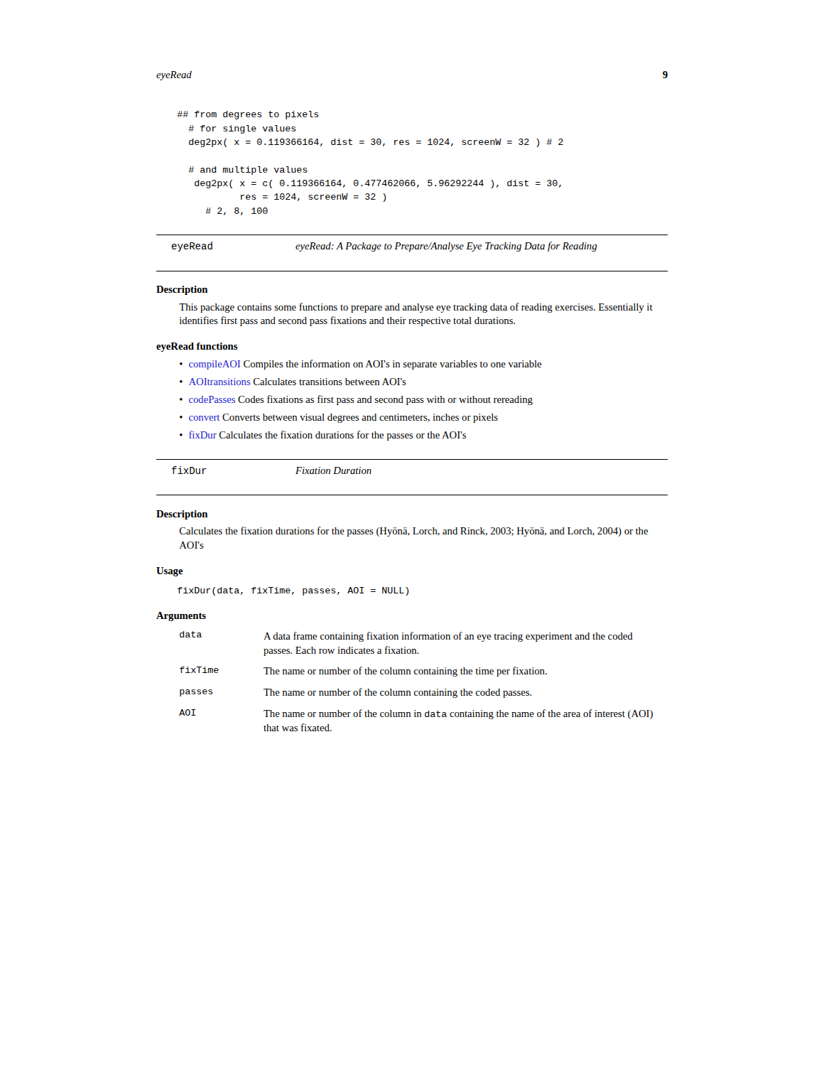eyeRead 9
## from degrees to pixels
  # for single values
  deg2px( x = 0.119366164, dist = 30, res = 1024, screenW = 32 ) # 2

  # and multiple values
   deg2px( x = c( 0.119366164, 0.477462066, 5.96292244 ), dist = 30,
           res = 1024, screenW = 32 )
     # 2, 8, 100
eyeRead eyeRead: A Package to Prepare/Analyse Eye Tracking Data for Reading
Description
This package contains some functions to prepare and analyse eye tracking data of reading exercises. Essentially it identifies first pass and second pass fixations and their respective total durations.
eyeRead functions
compileAOI Compiles the information on AOI's in separate variables to one variable
AOItransitions Calculates transitions between AOI's
codePasses Codes fixations as first pass and second pass with or without rereading
convert Converts between visual degrees and centimeters, inches or pixels
fixDur Calculates the fixation durations for the passes or the AOI's
fixDur Fixation Duration
Description
Calculates the fixation durations for the passes (Hyönä, Lorch, and Rinck, 2003; Hyönä, and Lorch, 2004) or the AOI's
Usage
fixDur(data, fixTime, passes, AOI = NULL)
Arguments
| data | A data frame containing fixation information of an eye tracing experiment and the coded passes. Each row indicates a fixation. |
| fixTime | The name or number of the column containing the time per fixation. |
| passes | The name or number of the column containing the coded passes. |
| AOI | The name or number of the column in data containing the name of the area of interest (AOI) that was fixated. |